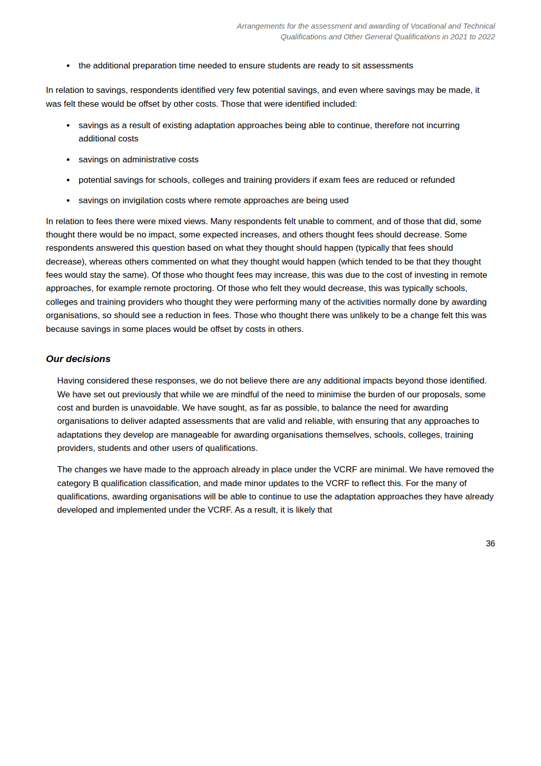Arrangements for the assessment and awarding of Vocational and Technical
Qualifications and Other General Qualifications in 2021 to 2022
the additional preparation time needed to ensure students are ready to sit assessments
In relation to savings, respondents identified very few potential savings, and even where savings may be made, it was felt these would be offset by other costs. Those that were identified included:
savings as a result of existing adaptation approaches being able to continue, therefore not incurring additional costs
savings on administrative costs
potential savings for schools, colleges and training providers if exam fees are reduced or refunded
savings on invigilation costs where remote approaches are being used
In relation to fees there were mixed views. Many respondents felt unable to comment, and of those that did, some thought there would be no impact, some expected increases, and others thought fees should decrease. Some respondents answered this question based on what they thought should happen (typically that fees should decrease), whereas others commented on what they thought would happen (which tended to be that they thought fees would stay the same). Of those who thought fees may increase, this was due to the cost of investing in remote approaches, for example remote proctoring. Of those who felt they would decrease, this was typically schools, colleges and training providers who thought they were performing many of the activities normally done by awarding organisations, so should see a reduction in fees. Those who thought there was unlikely to be a change felt this was because savings in some places would be offset by costs in others.
Our decisions
Having considered these responses, we do not believe there are any additional impacts beyond those identified. We have set out previously that while we are mindful of the need to minimise the burden of our proposals, some cost and burden is unavoidable. We have sought, as far as possible, to balance the need for awarding organisations to deliver adapted assessments that are valid and reliable, with ensuring that any approaches to adaptations they develop are manageable for awarding organisations themselves, schools, colleges, training providers, students and other users of qualifications.
The changes we have made to the approach already in place under the VCRF are minimal. We have removed the category B qualification classification, and made minor updates to the VCRF to reflect this. For the many of qualifications, awarding organisations will be able to continue to use the adaptation approaches they have already developed and implemented under the VCRF. As a result, it is likely that
36